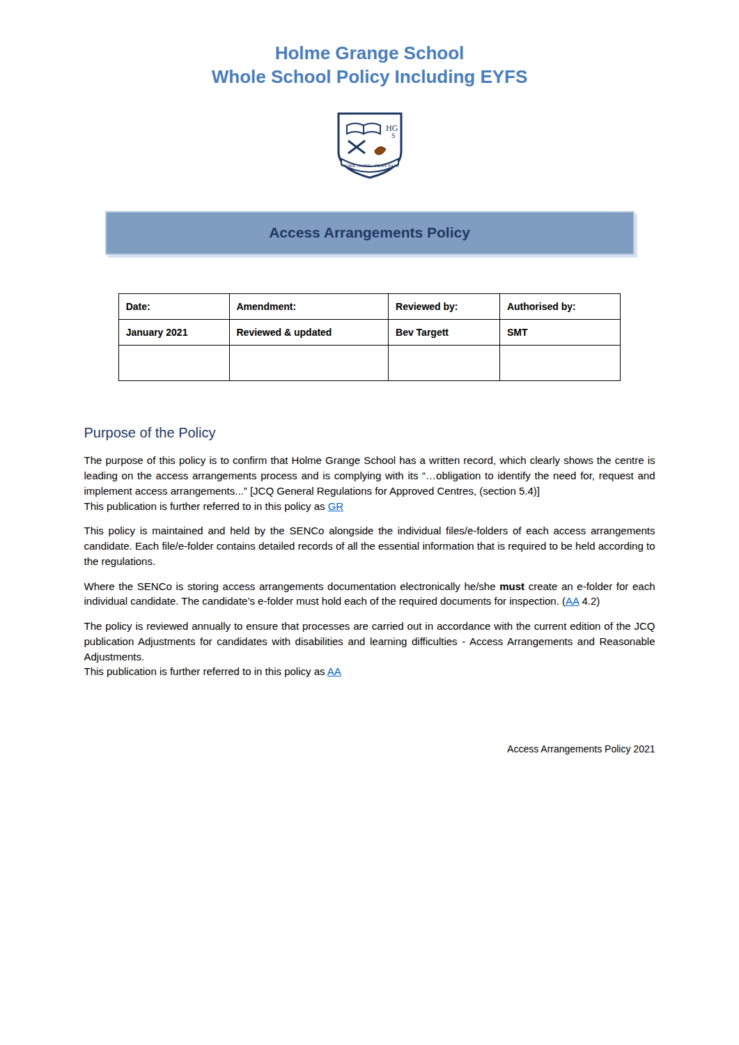Holme Grange School
Whole School Policy Including EYFS
HG S WORK HARD · PLAY FAIR
Access Arrangements Policy
| Date: | Amendment: | Reviewed by: | Authorised by: |
| --- | --- | --- | --- |
| January 2021 | Reviewed & updated | Bev Targett | SMT |
Purpose of the Policy
The purpose of this policy is to confirm that Holme Grange School has a written record, which clearly shows the centre is leading on the access arrangements process and is complying with its “…obligation to identify the need for, request and implement access arrangements...” [JCQ General Regulations for Approved Centres, (section 5.4)]
This publication is further referred to in this policy as GR
This policy is maintained and held by the SENCo alongside the individual files/e-folders of each access arrangements candidate. Each file/e-folder contains detailed records of all the essential information that is required to be held according to the regulations.
Where the SENCo is storing access arrangements documentation electronically he/she must create an e-folder for each individual candidate. The candidate’s e-folder must hold each of the required documents for inspection. (AA 4.2)
The policy is reviewed annually to ensure that processes are carried out in accordance with the current edition of the JCQ publication Adjustments for candidates with disabilities and learning difficulties - Access Arrangements and Reasonable Adjustments.
This publication is further referred to in this policy as AA
Access Arrangements Policy 2021